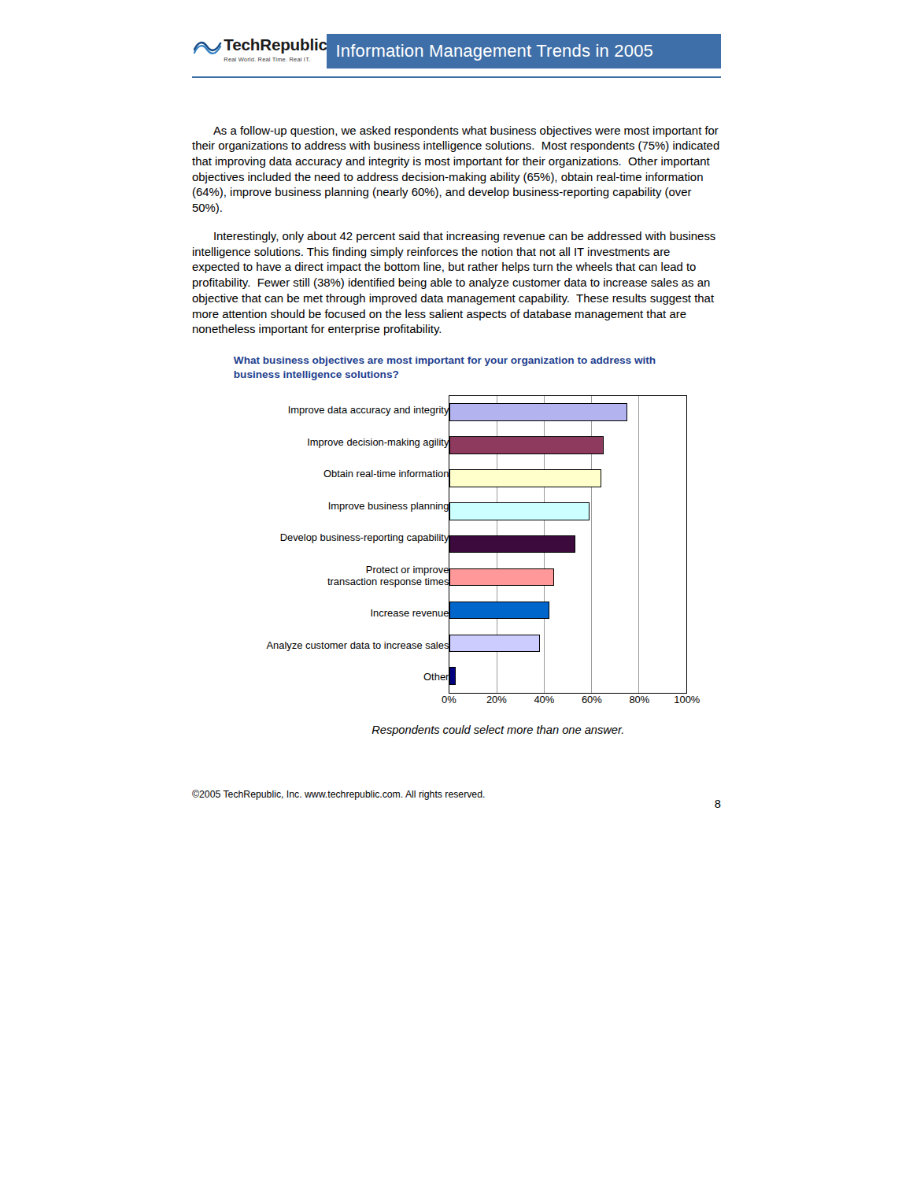TechRepublic
Real World. Real Time. Real IT.
Information Management Trends in 2005
As a follow-up question, we asked respondents what business objectives were most important for their organizations to address with business intelligence solutions. Most respondents (75%) indicated that improving data accuracy and integrity is most important for their organizations. Other important objectives included the need to address decision-making ability (65%), obtain real-time information (64%), improve business planning (nearly 60%), and develop business-reporting capability (over 50%).
Interestingly, only about 42 percent said that increasing revenue can be addressed with business intelligence solutions. This finding simply reinforces the notion that not all IT investments are expected to have a direct impact the bottom line, but rather helps turn the wheels that can lead to profitability. Fewer still (38%) identified being able to analyze customer data to increase sales as an objective that can be met through improved data management capability. These results suggest that more attention should be focused on the less salient aspects of database management that are nonetheless important for enterprise profitability.
What business objectives are most important for your organization to address with business intelligence solutions?
| Improve data accuracy and integrity Improve decision-making agility Obtain real-time information Improve business planning Develop business-reporting capability Protect or improve transaction response times Increase revenue Analyze customer data to increase sales Other | |
| | 0% 20% 40% 60% 80% 100% |
Respondents could select more than one answer.
©2005 TechRepublic, Inc. www.techrepublic.com. All rights reserved.
8